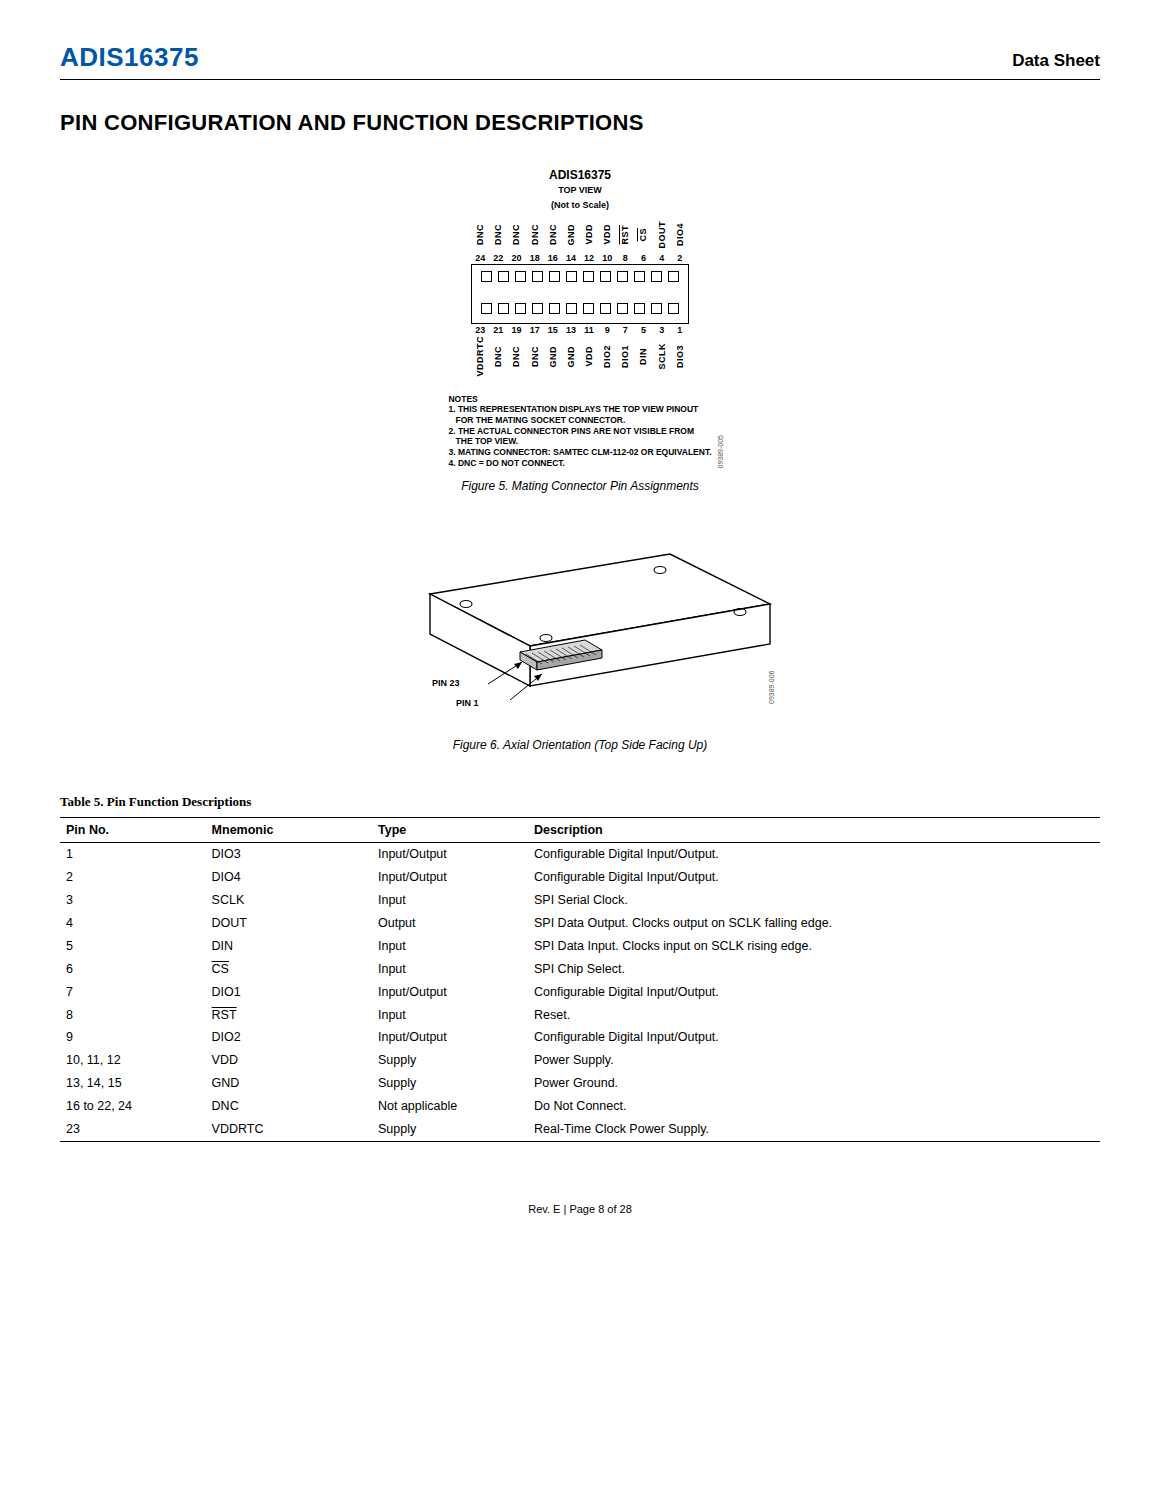ADIS16375
Data Sheet
PIN CONFIGURATION AND FUNCTION DESCRIPTIONS
ADIS16375
TOP VIEW
(Not to Scale)
| DNC | DNC | DNC | DNC | DNC | GND | VDD | VDD | RST | CS | DOUT | DIO4 |
| 24 | 22 | 20 | 18 | 16 | 14 | 12 | 10 | 8 | 6 | 4 | 2 |
| 23 | 21 | 19 | 17 | 15 | 13 | 11 | 9 | 7 | 5 | 3 | 1 |
| VDDRTC | DNC | DNC | DNC | GND | GND | VDD | DIO2 | DIO1 | DIN | SCLK | DIO3 |
NOTES
1. THIS REPRESENTATION DISPLAYS THE TOP VIEW PINOUT
FOR THE MATING SOCKET CONNECTOR.
2. THE ACTUAL CONNECTOR PINS ARE NOT VISIBLE FROM
THE TOP VIEW.
3. MATING CONNECTOR: SAMTEC CLM-112-02 OR EQUIVALENT.
4. DNC = DO NOT CONNECT.
09389-005
Figure 5. Mating Connector Pin Assignments
PIN 23 PIN 1 09389-006
Figure 6. Axial Orientation (Top Side Facing Up)
Table 5. Pin Function Descriptions
| Pin No. | Mnemonic | Type | Description |
| --- | --- | --- | --- |
| 1 | DIO3 | Input/Output | Configurable Digital Input/Output. |
| 2 | DIO4 | Input/Output | Configurable Digital Input/Output. |
| 3 | SCLK | Input | SPI Serial Clock. |
| 4 | DOUT | Output | SPI Data Output. Clocks output on SCLK falling edge. |
| 5 | DIN | Input | SPI Data Input. Clocks input on SCLK rising edge. |
| 6 | CS | Input | SPI Chip Select. |
| 7 | DIO1 | Input/Output | Configurable Digital Input/Output. |
| 8 | RST | Input | Reset. |
| 9 | DIO2 | Input/Output | Configurable Digital Input/Output. |
| 10, 11, 12 | VDD | Supply | Power Supply. |
| 13, 14, 15 | GND | Supply | Power Ground. |
| 16 to 22, 24 | DNC | Not applicable | Do Not Connect. |
| 23 | VDDRTC | Supply | Real-Time Clock Power Supply. |
Rev. E | Page 8 of 28